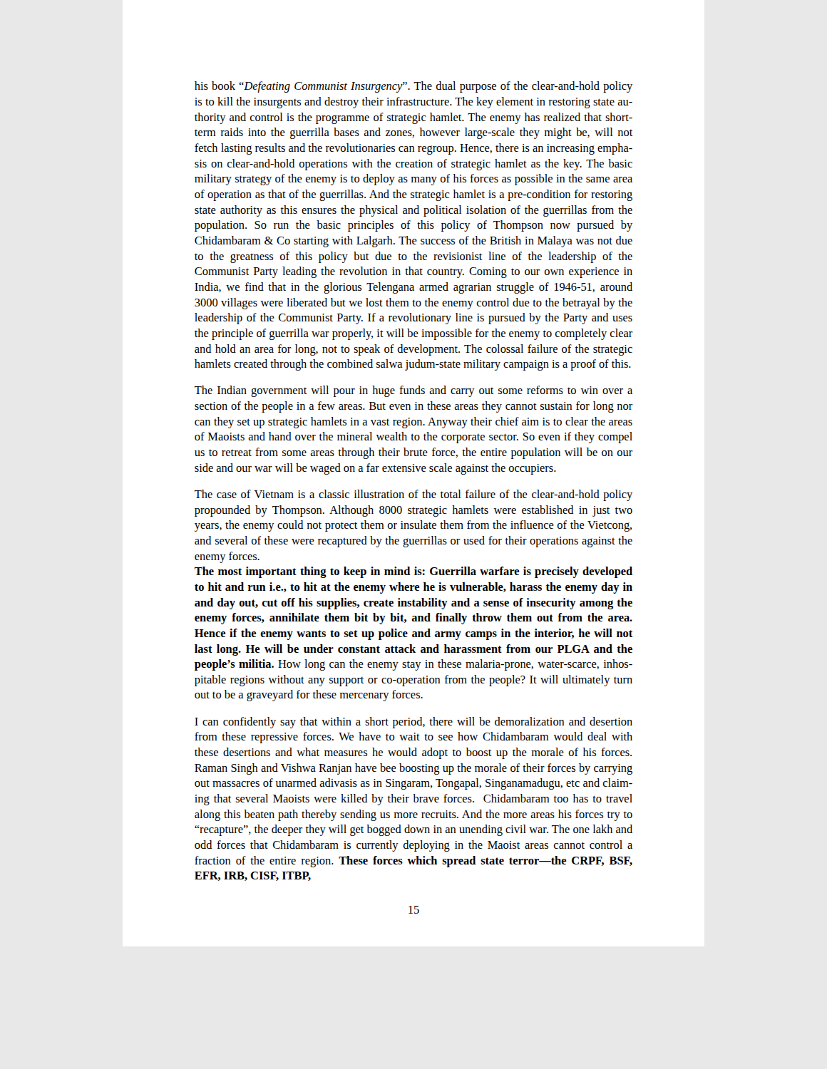his book “Defeating Communist Insurgency”. The dual purpose of the clear-and-hold policy is to kill the insurgents and destroy their infrastructure. The key element in restoring state authority and control is the programme of strategic hamlet. The enemy has realized that short-term raids into the guerrilla bases and zones, however large-scale they might be, will not fetch lasting results and the revolutionaries can regroup. Hence, there is an increasing emphasis on clear-and-hold operations with the creation of strategic hamlet as the key. The basic military strategy of the enemy is to deploy as many of his forces as possible in the same area of operation as that of the guerrillas. And the strategic hamlet is a pre-condition for restoring state authority as this ensures the physical and political isolation of the guerrillas from the population. So run the basic principles of this policy of Thompson now pursued by Chidambaram & Co starting with Lalgarh. The success of the British in Malaya was not due to the greatness of this policy but due to the revisionist line of the leadership of the Communist Party leading the revolution in that country. Coming to our own experience in India, we find that in the glorious Telengana armed agrarian struggle of 1946-51, around 3000 villages were liberated but we lost them to the enemy control due to the betrayal by the leadership of the Communist Party. If a revolutionary line is pursued by the Party and uses the principle of guerrilla war properly, it will be impossible for the enemy to completely clear and hold an area for long, not to speak of development. The colossal failure of the strategic hamlets created through the combined salwa judum-state military campaign is a proof of this.
The Indian government will pour in huge funds and carry out some reforms to win over a section of the people in a few areas. But even in these areas they cannot sustain for long nor can they set up strategic hamlets in a vast region. Anyway their chief aim is to clear the areas of Maoists and hand over the mineral wealth to the corporate sector. So even if they compel us to retreat from some areas through their brute force, the entire population will be on our side and our war will be waged on a far extensive scale against the occupiers.
The case of Vietnam is a classic illustration of the total failure of the clear-and-hold policy propounded by Thompson. Although 8000 strategic hamlets were established in just two years, the enemy could not protect them or insulate them from the influence of the Vietcong, and several of these were recaptured by the guerrillas or used for their operations against the enemy forces.
The most important thing to keep in mind is: Guerrilla warfare is precisely developed to hit and run i.e., to hit at the enemy where he is vulnerable, harass the enemy day in and day out, cut off his supplies, create instability and a sense of insecurity among the enemy forces, annihilate them bit by bit, and finally throw them out from the area. Hence if the enemy wants to set up police and army camps in the interior, he will not last long. He will be under constant attack and harassment from our PLGA and the people’s militia. How long can the enemy stay in these malaria-prone, water-scarce, inhospitable regions without any support or co-operation from the people? It will ultimately turn out to be a graveyard for these mercenary forces.
I can confidently say that within a short period, there will be demoralization and desertion from these repressive forces. We have to wait to see how Chidambaram would deal with these desertions and what measures he would adopt to boost up the morale of his forces. Raman Singh and Vishwa Ranjan have bee boosting up the morale of their forces by carrying out massacres of unarmed adivasis as in Singaram, Tongapal, Singanamadugu, etc and claiming that several Maoists were killed by their brave forces. Chidambaram too has to travel along this beaten path thereby sending us more recruits. And the more areas his forces try to “recapture”, the deeper they will get bogged down in an unending civil war. The one lakh and odd forces that Chidambaram is currently deploying in the Maoist areas cannot control a fraction of the entire region. These forces which spread state terror—the CRPF, BSF, EFR, IRB, CISF, ITBP,
15